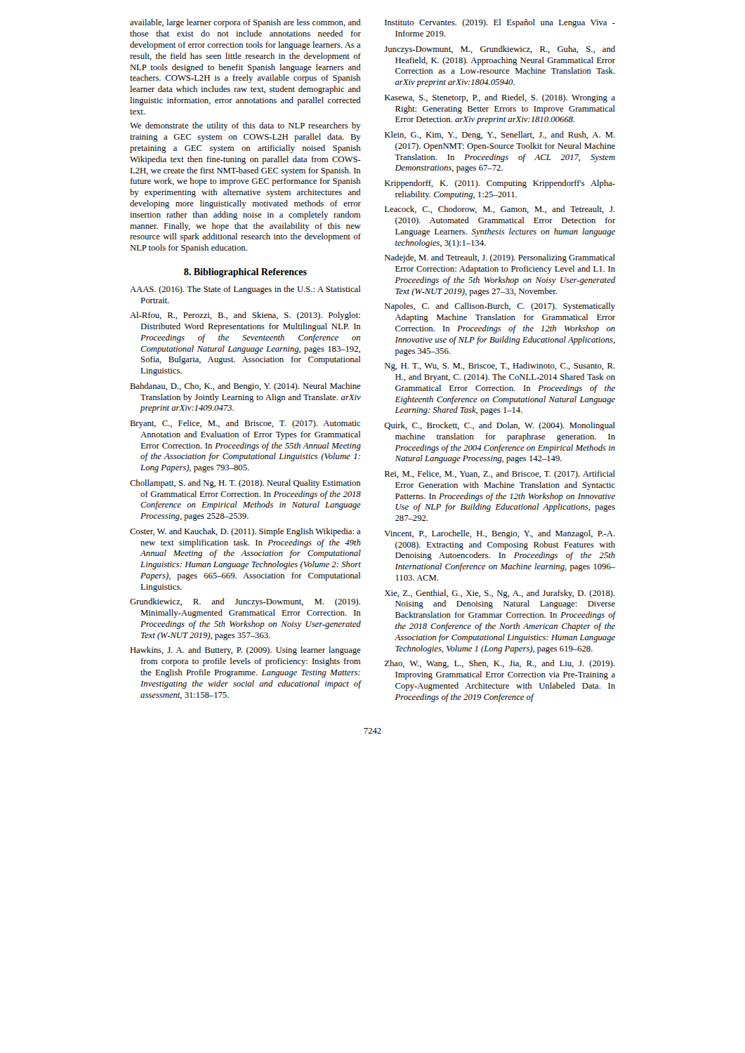available, large learner corpora of Spanish are less common, and those that exist do not include annotations needed for development of error correction tools for language learners. As a result, the field has seen little research in the development of NLP tools designed to benefit Spanish language learners and teachers. COWS-L2H is a freely available corpus of Spanish learner data which includes raw text, student demographic and linguistic information, error annotations and parallel corrected text.
We demonstrate the utility of this data to NLP researchers by training a GEC system on COWS-L2H parallel data. By pretaining a GEC system on artificially noised Spanish Wikipedia text then fine-tuning on parallel data from COWS-L2H, we create the first NMT-based GEC system for Spanish. In future work, we hope to improve GEC performance for Spanish by experimenting with alternative system architectures and developing more linguistically motivated methods of error insertion rather than adding noise in a completely random manner. Finally, we hope that the availability of this new resource will spark additional research into the development of NLP tools for Spanish education.
8. Bibliographical References
AAAS. (2016). The State of Languages in the U.S.: A Statistical Portrait.
Al-Rfou, R., Perozzi, B., and Skiena, S. (2013). Polyglot: Distributed Word Representations for Multilingual NLP. In Proceedings of the Seventeenth Conference on Computational Natural Language Learning, pages 183–192, Sofia, Bulgaria, August. Association for Computational Linguistics.
Bahdanau, D., Cho, K., and Bengio, Y. (2014). Neural Machine Translation by Jointly Learning to Align and Translate. arXiv preprint arXiv:1409.0473.
Bryant, C., Felice, M., and Briscoe, T. (2017). Automatic Annotation and Evaluation of Error Types for Grammatical Error Correction. In Proceedings of the 55th Annual Meeting of the Association for Computational Linguistics (Volume 1: Long Papers), pages 793–805.
Chollampatt, S. and Ng, H. T. (2018). Neural Quality Estimation of Grammatical Error Correction. In Proceedings of the 2018 Conference on Empirical Methods in Natural Language Processing, pages 2528–2539.
Coster, W. and Kauchak, D. (2011). Simple English Wikipedia: a new text simplification task. In Proceedings of the 49th Annual Meeting of the Association for Computational Linguistics: Human Language Technologies (Volume 2: Short Papers), pages 665–669. Association for Computational Linguistics.
Grundkiewicz, R. and Junczys-Dowmunt, M. (2019). Minimally-Augmented Grammatical Error Correction. In Proceedings of the 5th Workshop on Noisy User-generated Text (W-NUT 2019), pages 357–363.
Hawkins, J. A. and Buttery, P. (2009). Using learner language from corpora to profile levels of proficiency: Insights from the English Profile Programme. Language Testing Matters: Investigating the wider social and educational impact of assessment, 31:158–175.
Instituto Cervantes. (2019). El Español una Lengua Viva - Informe 2019.
Junczys-Dowmunt, M., Grundkiewicz, R., Guha, S., and Heafield, K. (2018). Approaching Neural Grammatical Error Correction as a Low-resource Machine Translation Task. arXiv preprint arXiv:1804.05940.
Kasewa, S., Stenetorp, P., and Riedel, S. (2018). Wronging a Right: Generating Better Errors to Improve Grammatical Error Detection. arXiv preprint arXiv:1810.00668.
Klein, G., Kim, Y., Deng, Y., Senellart, J., and Rush, A. M. (2017). OpenNMT: Open-Source Toolkit for Neural Machine Translation. In Proceedings of ACL 2017, System Demonstrations, pages 67–72.
Krippendorff, K. (2011). Computing Krippendorff's Alpha-reliability. Computing, 1:25–2011.
Leacock, C., Chodorow, M., Gamon, M., and Tetreault, J. (2010). Automated Grammatical Error Detection for Language Learners. Synthesis lectures on human language technologies, 3(1):1–134.
Nadejde, M. and Tetreault, J. (2019). Personalizing Grammatical Error Correction: Adaptation to Proficiency Level and L1. In Proceedings of the 5th Workshop on Noisy User-generated Text (W-NUT 2019), pages 27–33, November.
Napoles, C. and Callison-Burch, C. (2017). Systematically Adapting Machine Translation for Grammatical Error Correction. In Proceedings of the 12th Workshop on Innovative use of NLP for Building Educational Applications, pages 345–356.
Ng, H. T., Wu, S. M., Briscoe, T., Hadiwinoto, C., Susanto, R. H., and Bryant, C. (2014). The CoNLL-2014 Shared Task on Grammatical Error Correction. In Proceedings of the Eighteenth Conference on Computational Natural Language Learning: Shared Task, pages 1–14.
Quirk, C., Brockett, C., and Dolan, W. (2004). Monolingual machine translation for paraphrase generation. In Proceedings of the 2004 Conference on Empirical Methods in Natural Language Processing, pages 142–149.
Rei, M., Felice, M., Yuan, Z., and Briscoe, T. (2017). Artificial Error Generation with Machine Translation and Syntactic Patterns. In Proceedings of the 12th Workshop on Innovative Use of NLP for Building Educational Applications, pages 287–292.
Vincent, P., Larochelle, H., Bengio, Y., and Manzagol, P.-A. (2008). Extracting and Composing Robust Features with Denoising Autoencoders. In Proceedings of the 25th International Conference on Machine learning, pages 1096–1103. ACM.
Xie, Z., Genthial, G., Xie, S., Ng, A., and Jurafsky, D. (2018). Noising and Denoising Natural Language: Diverse Backtranslation for Grammar Correction. In Proceedings of the 2018 Conference of the North American Chapter of the Association for Computational Linguistics: Human Language Technologies, Volume 1 (Long Papers), pages 619–628.
Zhao, W., Wang, L., Shen, K., Jia, R., and Liu, J. (2019). Improving Grammatical Error Correction via Pre-Training a Copy-Augmented Architecture with Unlabeled Data. In Proceedings of the 2019 Conference of
7242